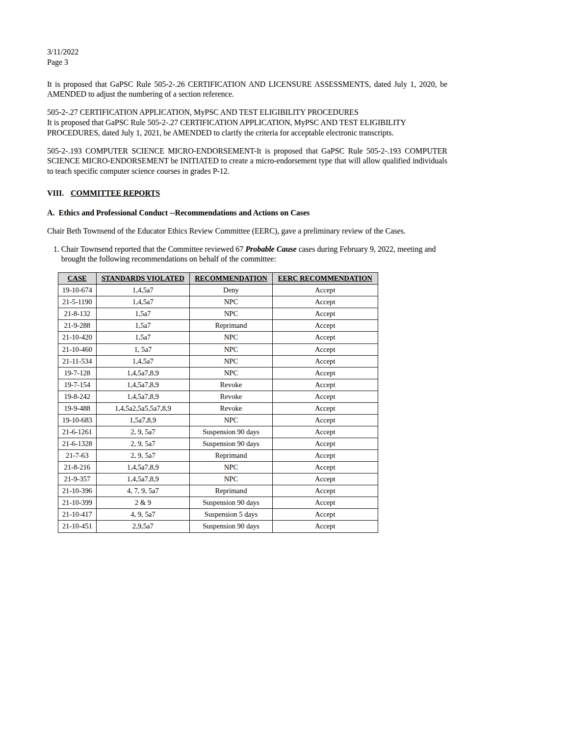3/11/2022
Page 3
It is proposed that GaPSC Rule 505-2-.26 CERTIFICATION AND LICENSURE ASSESSMENTS, dated July 1, 2020, be AMENDED to adjust the numbering of a section reference.
505-2-.27 CERTIFICATION APPLICATION, MyPSC AND TEST ELIGIBILITY PROCEDURES
It is proposed that GaPSC Rule 505-2-.27 CERTIFICATION APPLICATION, MyPSC AND TEST ELIGIBILITY PROCEDURES, dated July 1, 2021, be AMENDED to clarify the criteria for acceptable electronic transcripts.
505-2-.193 COMPUTER SCIENCE MICRO-ENDORSEMENT-It is proposed that GaPSC Rule 505-2-.193 COMPUTER SCIENCE MICRO-ENDORSEMENT be INITIATED to create a micro-endorsement type that will allow qualified individuals to teach specific computer science courses in grades P-12.
VIII. COMMITTEE REPORTS
A. Ethics and Professional Conduct --Recommendations and Actions on Cases
Chair Beth Townsend of the Educator Ethics Review Committee (EERC), gave a preliminary review of the Cases.
Chair Townsend reported that the Committee reviewed 67 Probable Cause cases during February 9, 2022, meeting and brought the following recommendations on behalf of the committee:
| CASE | STANDARDS VIOLATED | RECOMMENDATION | EERC RECOMMENDATION |
| --- | --- | --- | --- |
| 19-10-674 | 1,4,5a7 | Deny | Accept |
| 21-5-1190 | 1,4,5a7 | NPC | Accept |
| 21-8-132 | 1,5a7 | NPC | Accept |
| 21-9-288 | 1,5a7 | Reprimand | Accept |
| 21-10-420 | 1,5a7 | NPC | Accept |
| 21-10-460 | 1, 5a7 | NPC | Accept |
| 21-11-534 | 1,4,5a7 | NPC | Accept |
| 19-7-128 | 1,4,5a7,8,9 | NPC | Accept |
| 19-7-154 | 1,4,5a7,8,9 | Revoke | Accept |
| 19-8-242 | 1,4,5a7,8,9 | Revoke | Accept |
| 19-9-488 | 1,4,5a2,5a5,5a7,8,9 | Revoke | Accept |
| 19-10-683 | 1,5a7,8,9 | NPC | Accept |
| 21-6-1261 | 2, 9, 5a7 | Suspension 90 days | Accept |
| 21-6-1328 | 2, 9, 5a7 | Suspension 90 days | Accept |
| 21-7-63 | 2, 9, 5a7 | Reprimand | Accept |
| 21-8-216 | 1,4,5a7,8,9 | NPC | Accept |
| 21-9-357 | 1,4,5a7,8,9 | NPC | Accept |
| 21-10-396 | 4, 7, 9, 5a7 | Reprimand | Accept |
| 21-10-399 | 2 & 9 | Suspension 90 days | Accept |
| 21-10-417 | 4, 9, 5a7 | Suspension 5 days | Accept |
| 21-10-451 | 2,9,5a7 | Suspension 90 days | Accept |